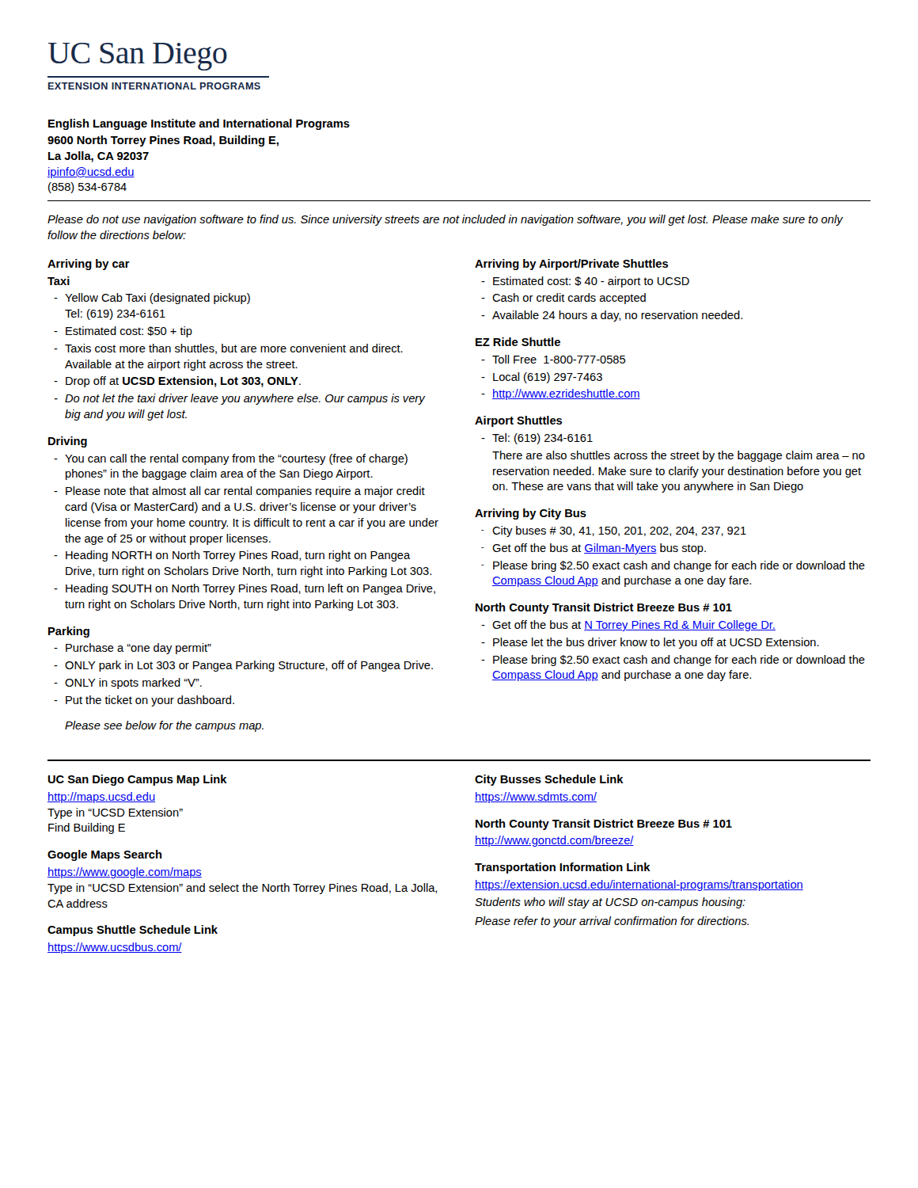UC San Diego
EXTENSION INTERNATIONAL PROGRAMS
English Language Institute and International Programs
9600 North Torrey Pines Road, Building E,
La Jolla, CA 92037
ipinfo@ucsd.edu
(858) 534-6784
Please do not use navigation software to find us. Since university streets are not included in navigation software, you will get lost. Please make sure to only follow the directions below:
Arriving by car
Taxi
Yellow Cab Taxi (designated pickup)
Tel: (619) 234-6161
Estimated cost: $50 + tip
Taxis cost more than shuttles, but are more convenient and direct. Available at the airport right across the street.
Drop off at UCSD Extension, Lot 303, ONLY.
Do not let the taxi driver leave you anywhere else. Our campus is very big and you will get lost.
Driving
You can call the rental company from the “courtesy (free of charge) phones” in the baggage claim area of the San Diego Airport.
Please note that almost all car rental companies require a major credit card (Visa or MasterCard) and a U.S. driver’s license or your driver’s license from your home country. It is difficult to rent a car if you are under the age of 25 or without proper licenses.
Heading NORTH on North Torrey Pines Road, turn right on Pangea Drive, turn right on Scholars Drive North, turn right into Parking Lot 303.
Heading SOUTH on North Torrey Pines Road, turn left on Pangea Drive, turn right on Scholars Drive North, turn right into Parking Lot 303.
Parking
Purchase a “one day permit”
ONLY park in Lot 303 or Pangea Parking Structure, off of Pangea Drive.
ONLY in spots marked “V”.
Put the ticket on your dashboard.
Please see below for the campus map.
Arriving by Airport/Private Shuttles
Estimated cost: $ 40 - airport to UCSD
Cash or credit cards accepted
Available 24 hours a day, no reservation needed.
EZ Ride Shuttle
Toll Free 1-800-777-0585
Local (619) 297-7463
http://www.ezrideshuttle.com
Airport Shuttles
Tel: (619) 234-6161
There are also shuttles across the street by the baggage claim area – no reservation needed. Make sure to clarify your destination before you get on. These are vans that will take you anywhere in San Diego
Arriving by City Bus
City buses # 30, 41, 150, 201, 202, 204, 237, 921
Get off the bus at Gilman-Myers bus stop.
Please bring $2.50 exact cash and change for each ride or download the Compass Cloud App and purchase a one day fare.
North County Transit District Breeze Bus # 101
Get off the bus at N Torrey Pines Rd & Muir College Dr.
Please let the bus driver know to let you off at UCSD Extension.
Please bring $2.50 exact cash and change for each ride or download the Compass Cloud App and purchase a one day fare.
UC San Diego Campus Map Link
http://maps.ucsd.edu
Type in “UCSD Extension”
Find Building E
Google Maps Search
https://www.google.com/maps
Type in “UCSD Extension” and select the North Torrey Pines Road, La Jolla, CA address
Campus Shuttle Schedule Link
https://www.ucsdbus.com/
City Busses Schedule Link
https://www.sdmts.com/
North County Transit District Breeze Bus # 101
http://www.gonctd.com/breeze/
Transportation Information Link
https://extension.ucsd.edu/international-programs/transportation
Students who will stay at UCSD on-campus housing:
Please refer to your arrival confirmation for directions.